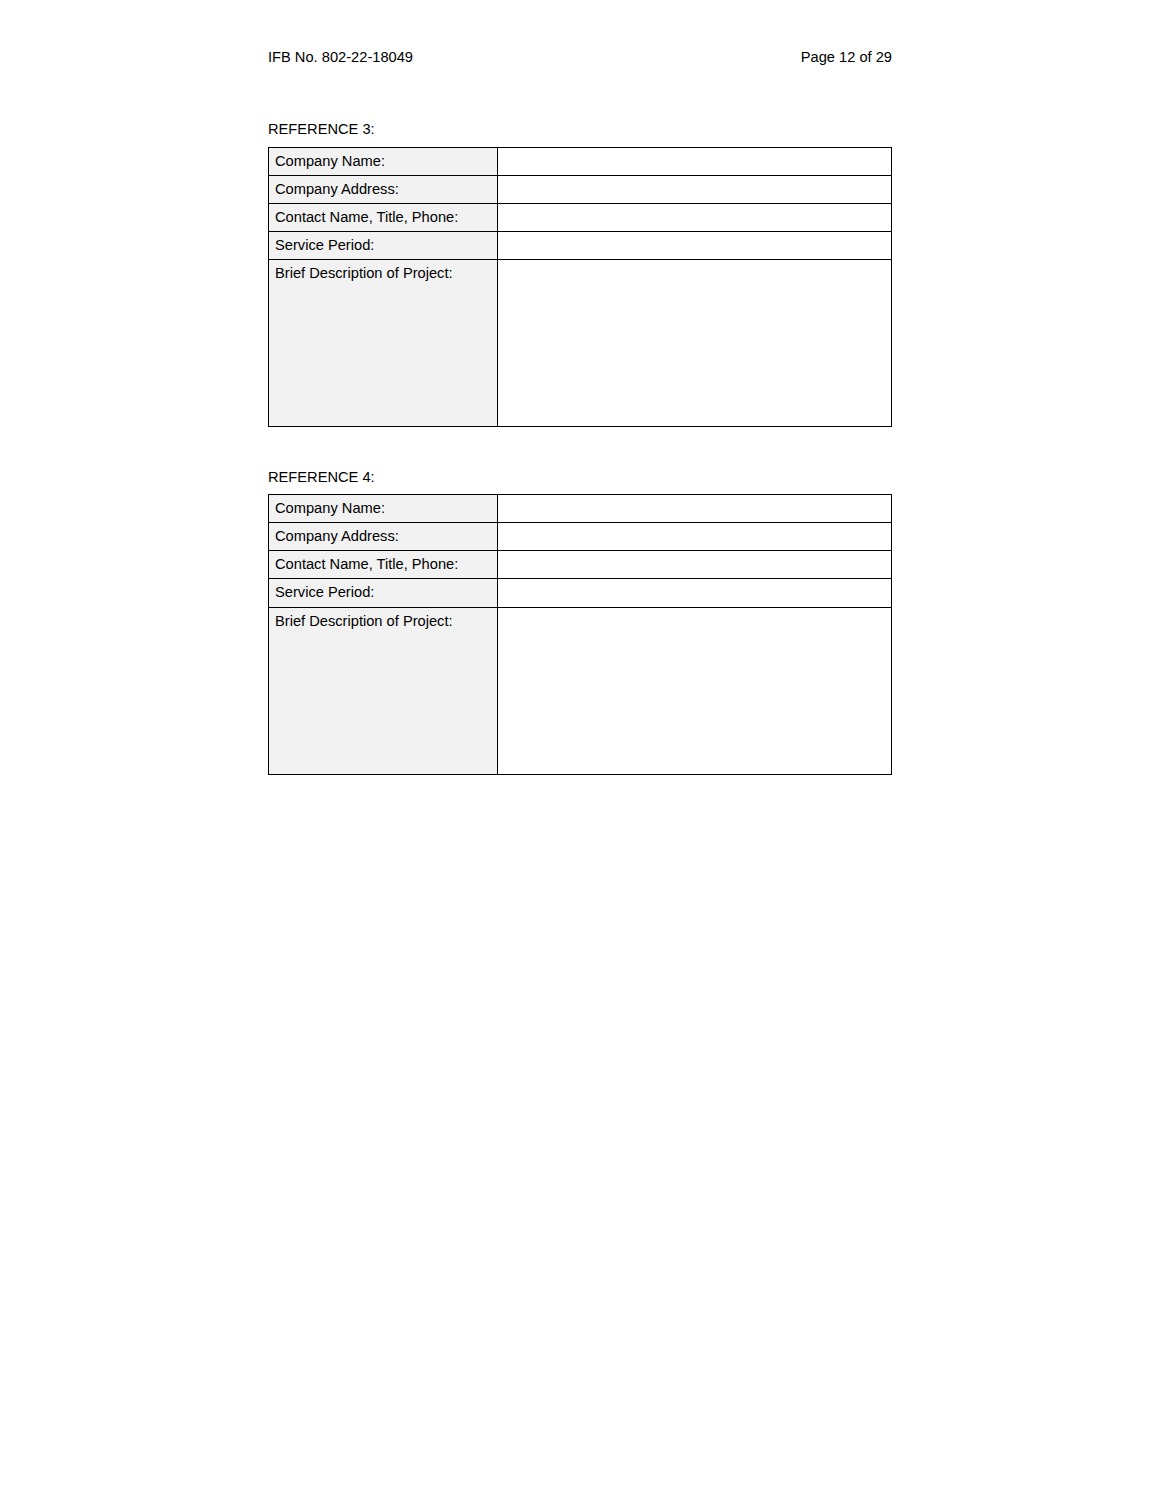IFB No. 802-22-18049
Page 12 of 29
REFERENCE 3:
| Company Name: | |
| Company Address: | |
| Contact Name, Title, Phone: | |
| Service Period: | |
| Brief Description of Project: | |
REFERENCE 4:
| Company Name: | |
| Company Address: | |
| Contact Name, Title, Phone: | |
| Service Period: | |
| Brief Description of Project: | |